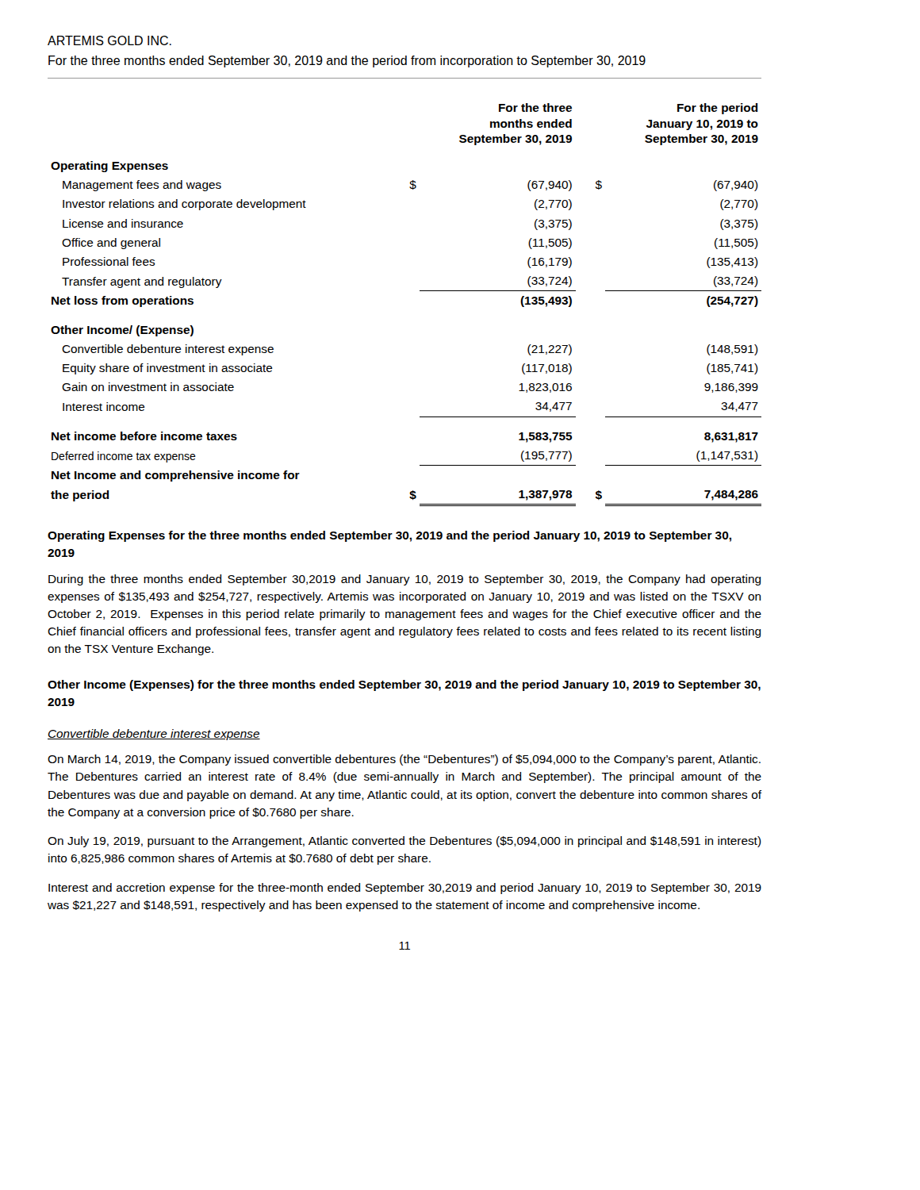ARTEMIS GOLD INC.
For the three months ended September 30, 2019 and the period from incorporation to September 30, 2019
| | | For the three months ended September 30, 2019 | | For the period January 10, 2019 to September 30, 2019 |
| --- | --- | --- | --- | --- |
| Operating Expenses | | | | |
| Management fees and wages | $ | (67,940) | $ | (67,940) |
| Investor relations and corporate development | | (2,770) | | (2,770) |
| License and insurance | | (3,375) | | (3,375) |
| Office and general | | (11,505) | | (11,505) |
| Professional fees | | (16,179) | | (135,413) |
| Transfer agent and regulatory | | (33,724) | | (33,724) |
| Net loss from operations | | (135,493) | | (254,727) |
| Other Income/ (Expense) | | | | |
| Convertible debenture interest expense | | (21,227) | | (148,591) |
| Equity share of investment in associate | | (117,018) | | (185,741) |
| Gain on investment in associate | | 1,823,016 | | 9,186,399 |
| Interest income | | 34,477 | | 34,477 |
| Net income before income taxes | | 1,583,755 | | 8,631,817 |
| Deferred income tax expense | | (195,777) | | (1,147,531) |
| Net Income and comprehensive income for | | | | |
| the period | $ | 1,387,978 | $ | 7,484,286 |
Operating Expenses for the three months ended September 30, 2019 and the period January 10, 2019 to September 30, 2019
During the three months ended September 30,2019 and January 10, 2019 to September 30, 2019, the Company had operating expenses of $135,493 and $254,727, respectively. Artemis was incorporated on January 10, 2019 and was listed on the TSXV on October 2, 2019. Expenses in this period relate primarily to management fees and wages for the Chief executive officer and the Chief financial officers and professional fees, transfer agent and regulatory fees related to costs and fees related to its recent listing on the TSX Venture Exchange.
Other Income (Expenses) for the three months ended September 30, 2019 and the period January 10, 2019 to September 30, 2019
Convertible debenture interest expense
On March 14, 2019, the Company issued convertible debentures (the “Debentures”) of $5,094,000 to the Company’s parent, Atlantic. The Debentures carried an interest rate of 8.4% (due semi-annually in March and September). The principal amount of the Debentures was due and payable on demand. At any time, Atlantic could, at its option, convert the debenture into common shares of the Company at a conversion price of $0.7680 per share.
On July 19, 2019, pursuant to the Arrangement, Atlantic converted the Debentures ($5,094,000 in principal and $148,591 in interest) into 6,825,986 common shares of Artemis at $0.7680 of debt per share.
Interest and accretion expense for the three-month ended September 30,2019 and period January 10, 2019 to September 30, 2019 was $21,227 and $148,591, respectively and has been expensed to the statement of income and comprehensive income.
11